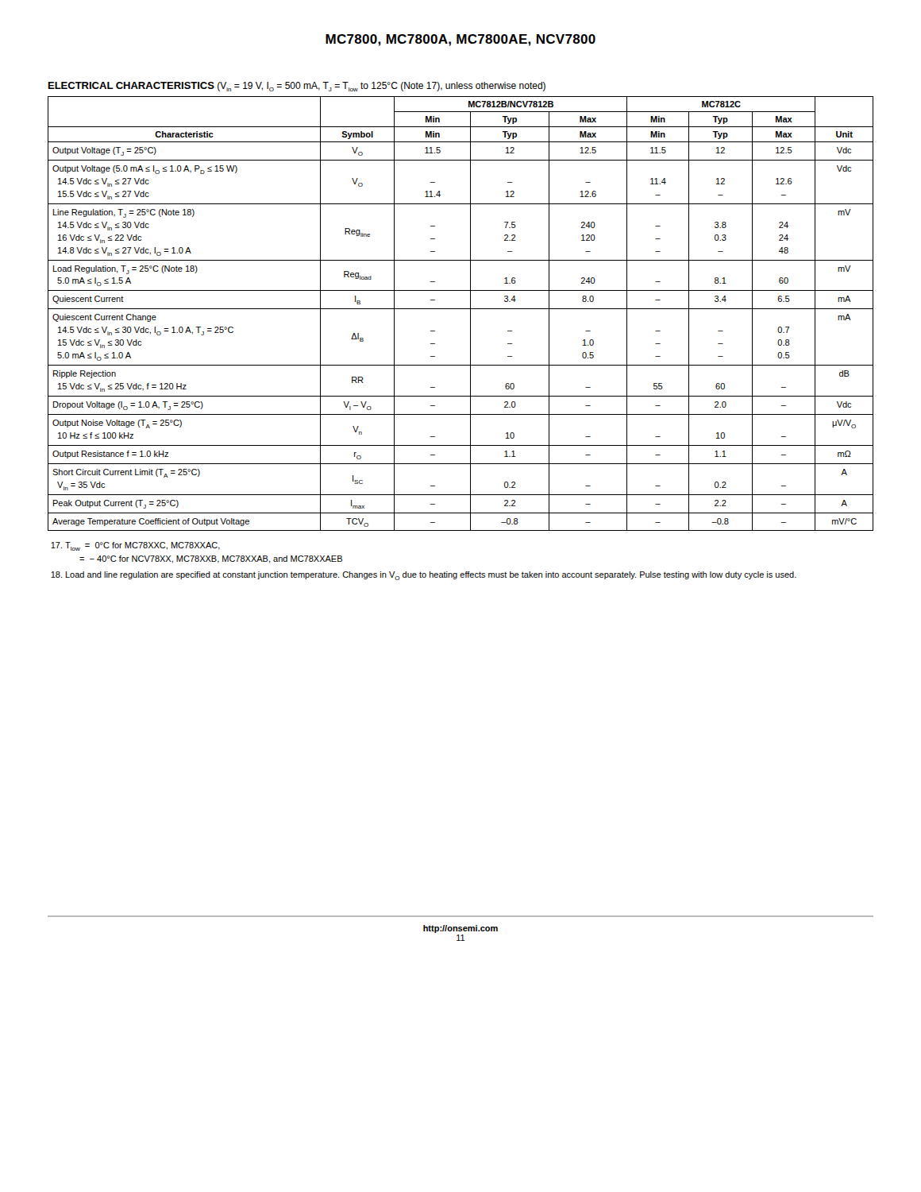MC7800, MC7800A, MC7800AE, NCV7800
ELECTRICAL CHARACTERISTICS (Vin = 19 V, IO = 500 mA, TJ = Tlow to 125°C (Note 17), unless otherwise noted)
| | | MC7812B/NCV7812B | MC7812C | |
| --- | --- | --- | --- | --- |
| Min | Typ | Max | Min | Typ | Max |
| Characteristic | Symbol | Min | Typ | Max | Min | Typ | Max | Unit |
| Output Voltage (T J = 25°C) | V O | 11.5 | 12 | 12.5 | 11.5 | 12 | 12.5 | Vdc |
| Output Voltage (5.0 mA ≤ I O ≤ 1.0 A, P D ≤ 15 W) 14.5 Vdc ≤ V in ≤ 27 Vdc 15.5 Vdc ≤ V in ≤ 27 Vdc | V O | – 11.4 | – 12 | – 12.6 | 11.4 – | 12 – | 12.6 – | Vdc |
| Line Regulation, T J = 25°C (Note 18) 14.5 Vdc ≤ V in ≤ 30 Vdc 16 Vdc ≤ V in ≤ 22 Vdc 14.8 Vdc ≤ V in ≤ 27 Vdc, I O = 1.0 A | Reg line | – – – | 7.5 2.2 – | 240 120 – | – – – | 3.8 0.3 – | 24 24 48 | mV |
| Load Regulation, T J = 25°C (Note 18) 5.0 mA ≤ I O ≤ 1.5 A | Reg load | – | 1.6 | 240 | – | 8.1 | 60 | mV |
| Quiescent Current | I B | – | 3.4 | 8.0 | – | 3.4 | 6.5 | mA |
| Quiescent Current Change 14.5 Vdc ≤ V in ≤ 30 Vdc, I O = 1.0 A, T J = 25°C 15 Vdc ≤ V in ≤ 30 Vdc 5.0 mA ≤ I O ≤ 1.0 A | ΔI B | – – – | – – – | – 1.0 0.5 | – – – | – – – | 0.7 0.8 0.5 | mA |
| Ripple Rejection 15 Vdc ≤ V in ≤ 25 Vdc, f = 120 Hz | RR | – | 60 | – | 55 | 60 | – | dB |
| Dropout Voltage (I O = 1.0 A, T J = 25°C) | V I – V O | – | 2.0 | – | – | 2.0 | – | Vdc |
| Output Noise Voltage (T A = 25°C) 10 Hz ≤ f ≤ 100 kHz | V n | – | 10 | – | – | 10 | – | μV/V O |
| Output Resistance f = 1.0 kHz | r O | – | 1.1 | – | – | 1.1 | – | mΩ |
| Short Circuit Current Limit (T A = 25°C) V in = 35 Vdc | I SC | – | 0.2 | – | – | 0.2 | – | A |
| Peak Output Current (T J = 25°C) | I max | – | 2.2 | – | – | 2.2 | – | A |
| Average Temperature Coefficient of Output Voltage | TCV O | – | –0.8 | – | – | –0.8 | – | mV/°C |
Tlow = 0°C for MC78XXC, MC78XXAC, = − 40°C for NCV78XX, MC78XXB, MC78XXAB, and MC78XXAEB
Load and line regulation are specified at constant junction temperature. Changes in VO due to heating effects must be taken into account separately. Pulse testing with low duty cycle is used.
http://onsemi.com
11